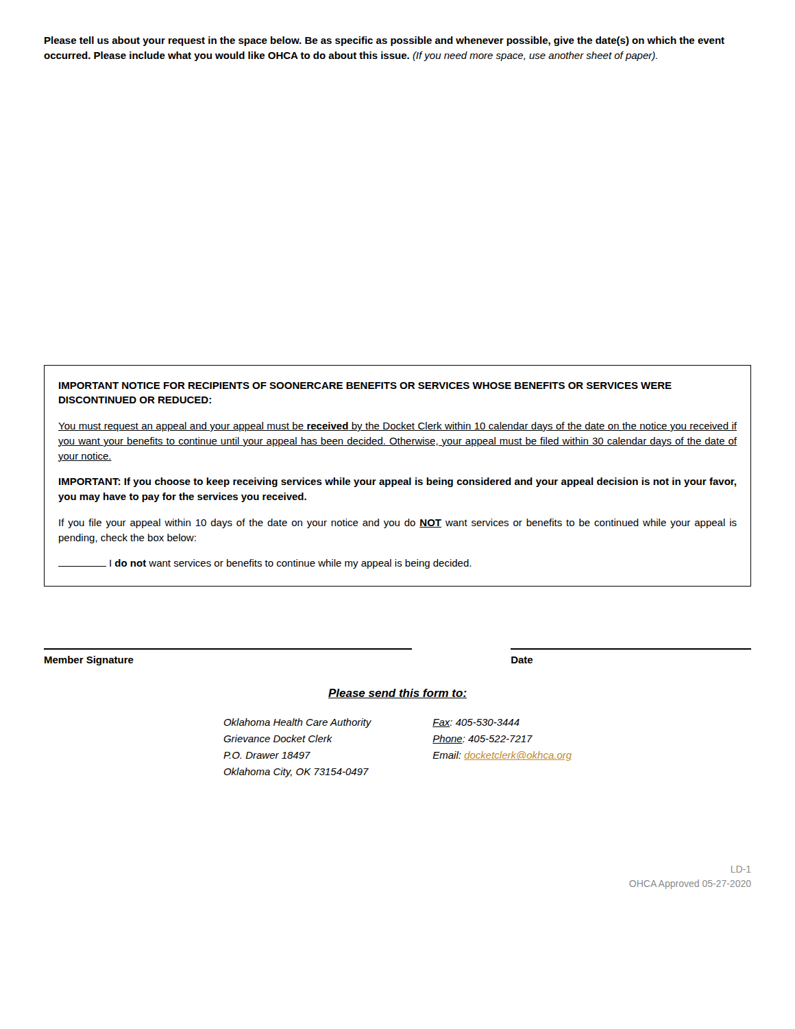Please tell us about your request in the space below. Be as specific as possible and whenever possible, give the date(s) on which the event occurred. Please include what you would like OHCA to do about this issue. (If you need more space, use another sheet of paper).
IMPORTANT NOTICE FOR RECIPIENTS OF SOONERCARE BENEFITS OR SERVICES WHOSE BENEFITS OR SERVICES WERE DISCONTINUED OR REDUCED:
You must request an appeal and your appeal must be received by the Docket Clerk within 10 calendar days of the date on the notice you received if you want your benefits to continue until your appeal has been decided. Otherwise, your appeal must be filed within 30 calendar days of the date of your notice.
IMPORTANT: If you choose to keep receiving services while your appeal is being considered and your appeal decision is not in your favor, you may have to pay for the services you received.
If you file your appeal within 10 days of the date on your notice and you do NOT want services or benefits to be continued while your appeal is pending, check the box below:
I do not want services or benefits to continue while my appeal is being decided.
Member Signature Date
Please send this form to:
Oklahoma Health Care Authority
Grievance Docket Clerk
P.O. Drawer 18497
Oklahoma City, OK 73154-0497
Fax: 405-530-3444
Phone: 405-522-7217
Email: docketclerk@okhca.org
LD-1
OHCA Approved 05-27-2020